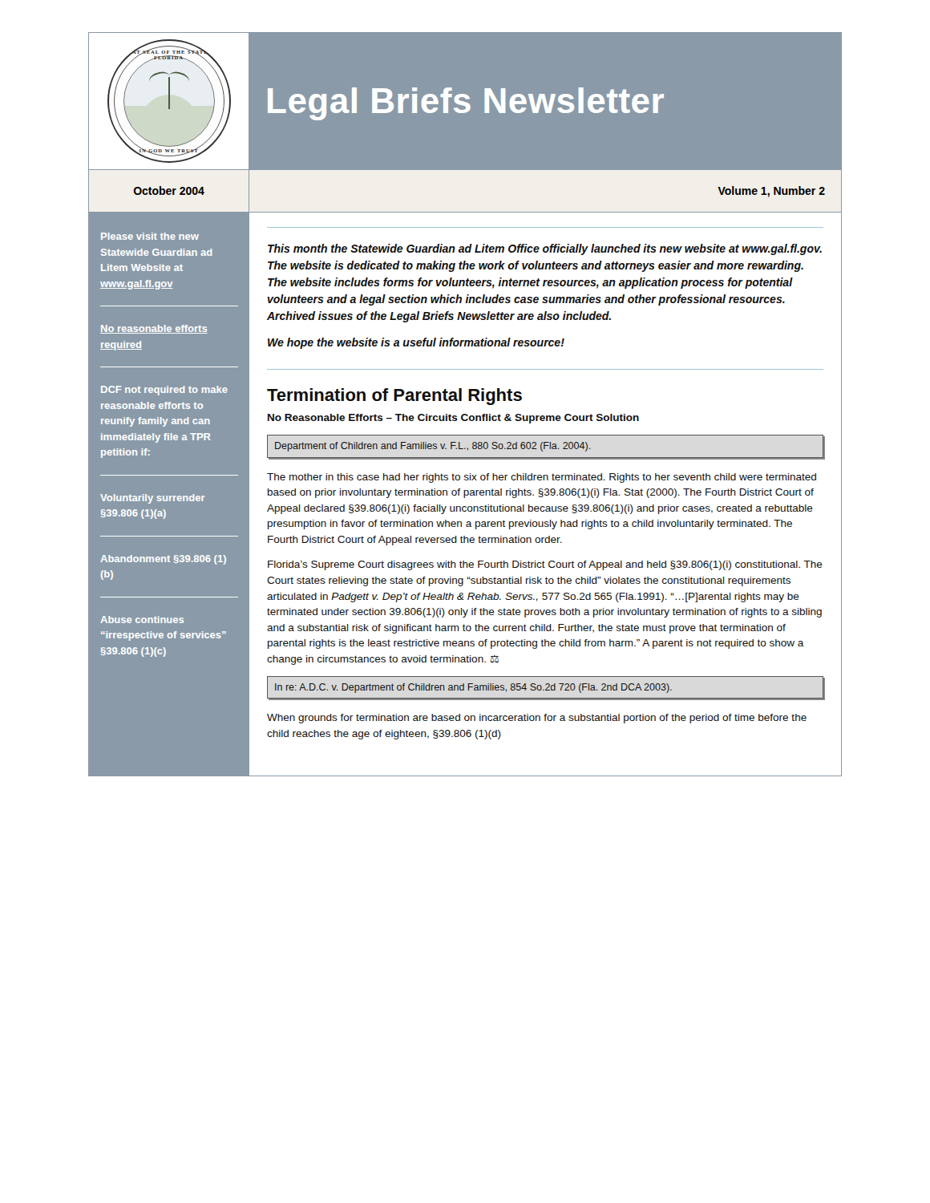GREAT SEAL OF THE STATE OF FLORIDA
IN GOD WE TRUST
Legal Briefs Newsletter
October 2004
Volume 1, Number 2
Please visit the new Statewide Guardian ad Litem Website at www.gal.fl.gov
No reasonable efforts required
DCF not required to make reasonable efforts to reunify family and can immediately file a TPR petition if:
Voluntarily surrender §39.806 (1)(a)
Abandonment §39.806 (1)(b)
Abuse continues “irrespective of services” §39.806 (1)(c)
This month the Statewide Guardian ad Litem Office officially launched its new website at www.gal.fl.gov. The website is dedicated to making the work of volunteers and attorneys easier and more rewarding. The website includes forms for volunteers, internet resources, an application process for potential volunteers and a legal section which includes case summaries and other professional resources. Archived issues of the Legal Briefs Newsletter are also included.
We hope the website is a useful informational resource!
Termination of Parental Rights
No Reasonable Efforts – The Circuits Conflict & Supreme Court Solution
Department of Children and Families v. F.L., 880 So.2d 602 (Fla. 2004).
The mother in this case had her rights to six of her children terminated. Rights to her seventh child were terminated based on prior involuntary termination of parental rights. §39.806(1)(i) Fla. Stat (2000). The Fourth District Court of Appeal declared §39.806(1)(i) facially unconstitutional because §39.806(1)(i) and prior cases, created a rebuttable presumption in favor of termination when a parent previously had rights to a child involuntarily terminated. The Fourth District Court of Appeal reversed the termination order.
Florida’s Supreme Court disagrees with the Fourth District Court of Appeal and held §39.806(1)(i) constitutional. The Court states relieving the state of proving “substantial risk to the child” violates the constitutional requirements articulated in Padgett v. Dep’t of Health & Rehab. Servs., 577 So.2d 565 (Fla.1991). “…[P]arental rights may be terminated under section 39.806(1)(i) only if the state proves both a prior involuntary termination of rights to a sibling and a substantial risk of significant harm to the current child. Further, the state must prove that termination of parental rights is the least restrictive means of protecting the child from harm.” A parent is not required to show a change in circumstances to avoid termination. ⚖
In re: A.D.C. v. Department of Children and Families, 854 So.2d 720 (Fla. 2nd DCA 2003).
When grounds for termination are based on incarceration for a substantial portion of the period of time before the child reaches the age of eighteen, §39.806 (1)(d)